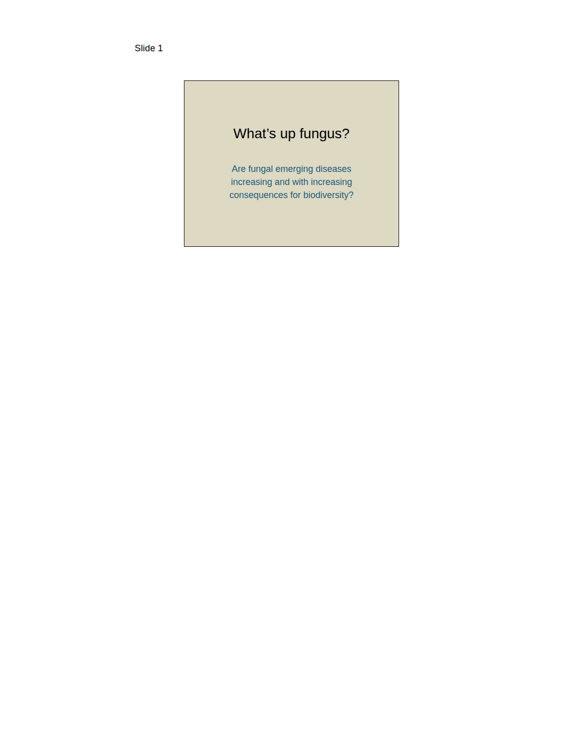Slide 1
What’s up fungus?
Are fungal emerging diseases increasing and with increasing consequences for biodiversity?